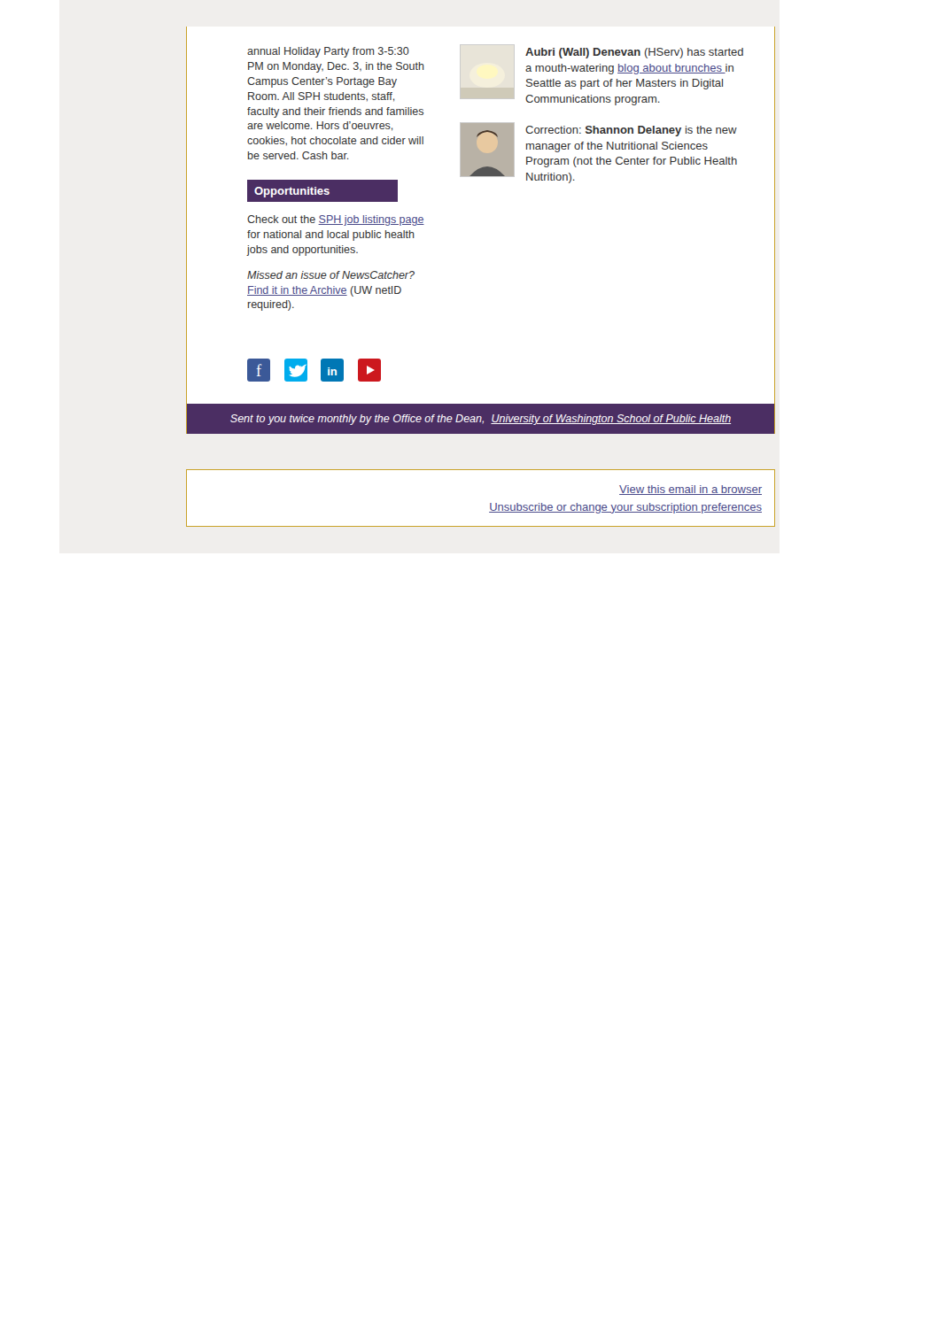| annual Holiday Party from 3-5:30 PM on Monday, Dec. 3, in the South Campus Center’s Portage Bay Room. All SPH students, staff, faculty and their friends and families are welcome. Hors d’oeuvres, cookies, hot chocolate and cider will be served. Cash bar. Opportunities Check out the SPH job listings page for national and local public health jobs and opportunities. Missed an issue of NewsCatcher? Find it in the Archive (UW netID required). | Aubri (Wall) Denevan (HServ) has started a mouth-watering blog about brunches in Seattle as part of her Masters in Digital Communications program. Correction: Shannon Delaney is the new manager of the Nutritional Sciences Program (not the Center for Public Health Nutrition). |
Sent to you twice monthly by the Office of the Dean, University of Washington School of Public Health
View this email in a browser Unsubscribe or change your subscription preferences